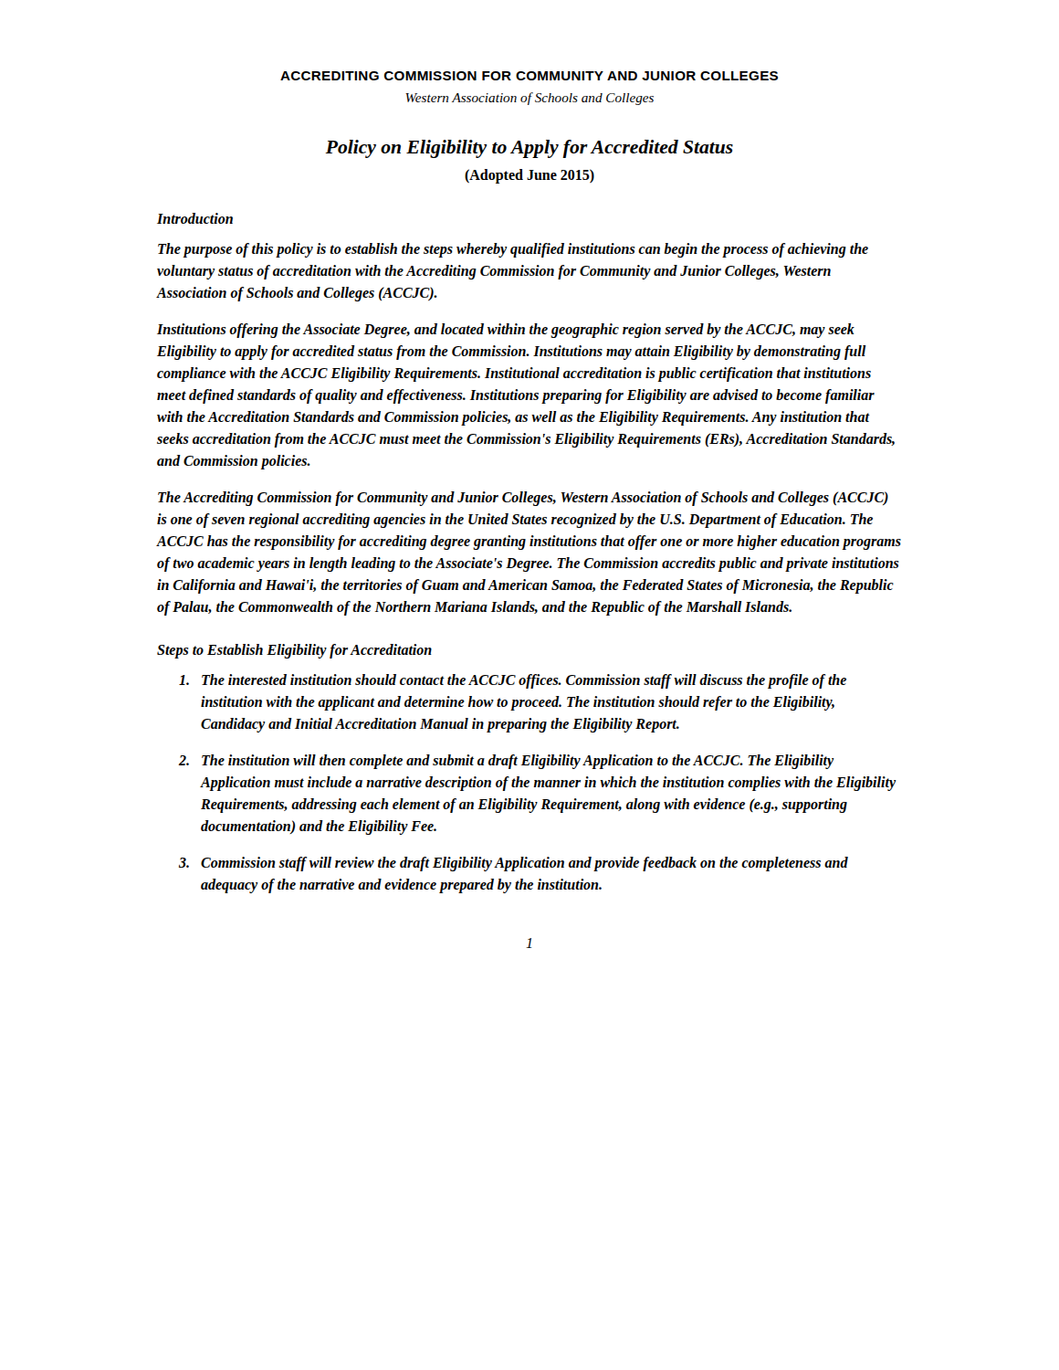ACCREDITING COMMISSION FOR COMMUNITY AND JUNIOR COLLEGES
Western Association of Schools and Colleges
Policy on Eligibility to Apply for Accredited Status
(Adopted June 2015)
Introduction
The purpose of this policy is to establish the steps whereby qualified institutions can begin the process of achieving the voluntary status of accreditation with the Accrediting Commission for Community and Junior Colleges, Western Association of Schools and Colleges (ACCJC).
Institutions offering the Associate Degree, and located within the geographic region served by the ACCJC, may seek Eligibility to apply for accredited status from the Commission. Institutions may attain Eligibility by demonstrating full compliance with the ACCJC Eligibility Requirements. Institutional accreditation is public certification that institutions meet defined standards of quality and effectiveness. Institutions preparing for Eligibility are advised to become familiar with the Accreditation Standards and Commission policies, as well as the Eligibility Requirements. Any institution that seeks accreditation from the ACCJC must meet the Commission's Eligibility Requirements (ERs), Accreditation Standards, and Commission policies.
The Accrediting Commission for Community and Junior Colleges, Western Association of Schools and Colleges (ACCJC) is one of seven regional accrediting agencies in the United States recognized by the U.S. Department of Education. The ACCJC has the responsibility for accrediting degree granting institutions that offer one or more higher education programs of two academic years in length leading to the Associate's Degree. The Commission accredits public and private institutions in California and Hawai'i, the territories of Guam and American Samoa, the Federated States of Micronesia, the Republic of Palau, the Commonwealth of the Northern Mariana Islands, and the Republic of the Marshall Islands.
Steps to Establish Eligibility for Accreditation
The interested institution should contact the ACCJC offices. Commission staff will discuss the profile of the institution with the applicant and determine how to proceed. The institution should refer to the Eligibility, Candidacy and Initial Accreditation Manual in preparing the Eligibility Report.
The institution will then complete and submit a draft Eligibility Application to the ACCJC. The Eligibility Application must include a narrative description of the manner in which the institution complies with the Eligibility Requirements, addressing each element of an Eligibility Requirement, along with evidence (e.g., supporting documentation) and the Eligibility Fee.
Commission staff will review the draft Eligibility Application and provide feedback on the completeness and adequacy of the narrative and evidence prepared by the institution.
1